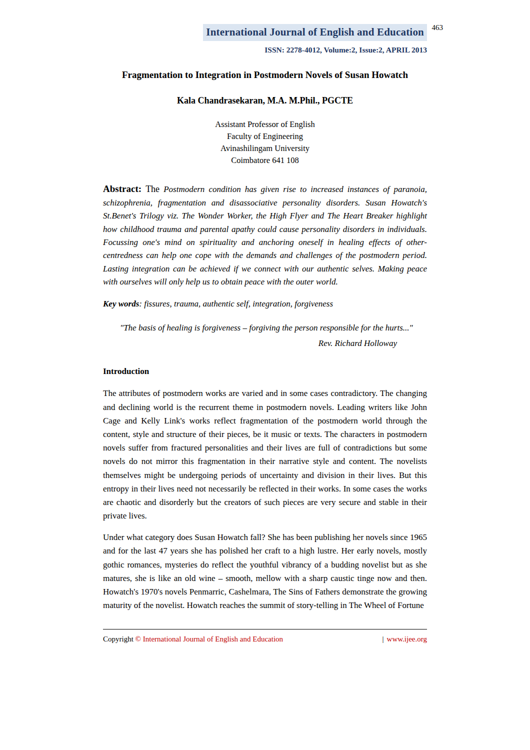463
International Journal of English and Education
ISSN: 2278-4012, Volume:2, Issue:2, APRIL 2013
Fragmentation to Integration in Postmodern Novels of Susan Howatch
Kala Chandrasekaran, M.A. M.Phil., PGCTE
Assistant Professor of English
Faculty of Engineering
Avinashilingam University
Coimbatore 641 108
Abstract: The Postmodern condition has given rise to increased instances of paranoia, schizophrenia, fragmentation and disassociative personality disorders. Susan Howatch's St.Benet's Trilogy viz. The Wonder Worker, the High Flyer and The Heart Breaker highlight how childhood trauma and parental apathy could cause personality disorders in individuals. Focussing one's mind on spirituality and anchoring oneself in healing effects of other-centredness can help one cope with the demands and challenges of the postmodern period. Lasting integration can be achieved if we connect with our authentic selves. Making peace with ourselves will only help us to obtain peace with the outer world.
Key words: fissures, trauma, authentic self, integration, forgiveness
"The basis of healing is forgiveness – forgiving the person responsible for the hurts..."
Rev. Richard Holloway
Introduction
The attributes of postmodern works are varied and in some cases contradictory. The changing and declining world is the recurrent theme in postmodern novels. Leading writers like John Cage and Kelly Link's works reflect fragmentation of the postmodern world through the content, style and structure of their pieces, be it music or texts. The characters in postmodern novels suffer from fractured personalities and their lives are full of contradictions but some novels do not mirror this fragmentation in their narrative style and content. The novelists themselves might be undergoing periods of uncertainty and division in their lives. But this entropy in their lives need not necessarily be reflected in their works. In some cases the works are chaotic and disorderly but the creators of such pieces are very secure and stable in their private lives.
Under what category does Susan Howatch fall? She has been publishing her novels since 1965 and for the last 47 years she has polished her craft to a high lustre. Her early novels, mostly gothic romances, mysteries do reflect the youthful vibrancy of a budding novelist but as she matures, she is like an old wine – smooth, mellow with a sharp caustic tinge now and then. Howatch's 1970's novels Penmarric, Cashelmara, The Sins of Fathers demonstrate the growing maturity of the novelist. Howatch reaches the summit of story-telling in The Wheel of Fortune
Copyright © International Journal of English and Education
|www.ijee.org